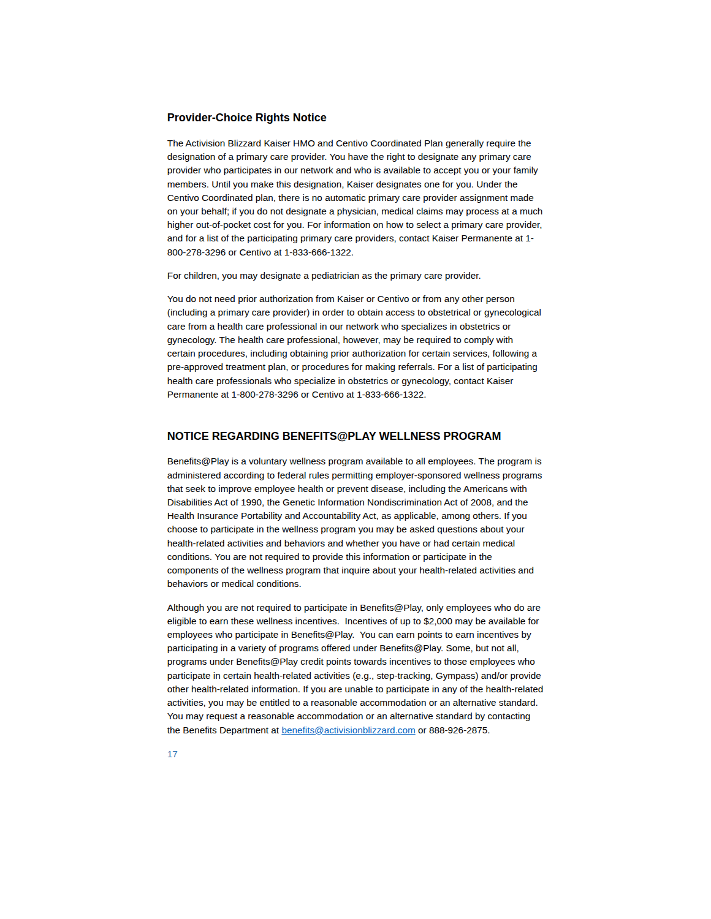Provider-Choice Rights Notice
The Activision Blizzard Kaiser HMO and Centivo Coordinated Plan generally require the designation of a primary care provider. You have the right to designate any primary care provider who participates in our network and who is available to accept you or your family members. Until you make this designation, Kaiser designates one for you. Under the Centivo Coordinated plan, there is no automatic primary care provider assignment made on your behalf; if you do not designate a physician, medical claims may process at a much higher out-of-pocket cost for you. For information on how to select a primary care provider, and for a list of the participating primary care providers, contact Kaiser Permanente at 1-800-278-3296 or Centivo at 1-833-666-1322.
For children, you may designate a pediatrician as the primary care provider.
You do not need prior authorization from Kaiser or Centivo or from any other person (including a primary care provider) in order to obtain access to obstetrical or gynecological care from a health care professional in our network who specializes in obstetrics or gynecology. The health care professional, however, may be required to comply with certain procedures, including obtaining prior authorization for certain services, following a pre-approved treatment plan, or procedures for making referrals. For a list of participating health care professionals who specialize in obstetrics or gynecology, contact Kaiser Permanente at 1-800-278-3296 or Centivo at 1-833-666-1322.
Notice Regarding Benefits@Play Wellness Program
Benefits@Play is a voluntary wellness program available to all employees. The program is administered according to federal rules permitting employer-sponsored wellness programs that seek to improve employee health or prevent disease, including the Americans with Disabilities Act of 1990, the Genetic Information Nondiscrimination Act of 2008, and the Health Insurance Portability and Accountability Act, as applicable, among others. If you choose to participate in the wellness program you may be asked questions about your health-related activities and behaviors and whether you have or had certain medical conditions. You are not required to provide this information or participate in the components of the wellness program that inquire about your health-related activities and behaviors or medical conditions.
Although you are not required to participate in Benefits@Play, only employees who do are eligible to earn these wellness incentives. Incentives of up to $2,000 may be available for employees who participate in Benefits@Play. You can earn points to earn incentives by participating in a variety of programs offered under Benefits@Play. Some, but not all, programs under Benefits@Play credit points towards incentives to those employees who participate in certain health-related activities (e.g., step-tracking, Gympass) and/or provide other health-related information. If you are unable to participate in any of the health-related activities, you may be entitled to a reasonable accommodation or an alternative standard. You may request a reasonable accommodation or an alternative standard by contacting the Benefits Department at benefits@activisionblizzard.com or 888-926-2875.
17